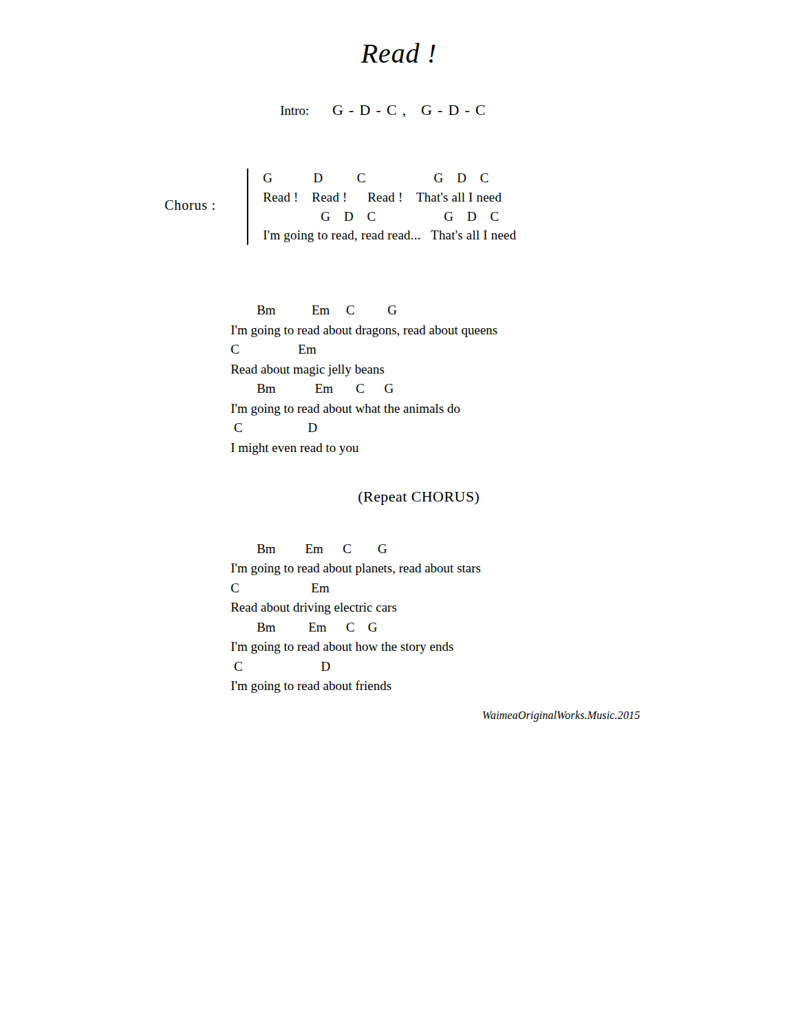Read !
Intro: G - D - C , G - D - C
Chorus :
G            D          C                    G    D    C
Read !    Read !      Read !    That's all I need
                 G    D    C                    G    D    C
I'm going to read, read read...   That's all I need
        Bm           Em     C          G
I'm going to read about dragons, read about queens
C                  Em
Read about magic jelly beans
        Bm            Em       C      G
I'm going to read about what the animals do
 C                    D
I might even read to you
(Repeat CHORUS)
        Bm         Em      C        G
I'm going to read about planets, read about stars
C                      Em
Read about driving electric cars
        Bm          Em      C    G
I'm going to read about how the story ends
 C                        D
I'm going to read about friends
WaimeaOriginalWorks.Music.2015